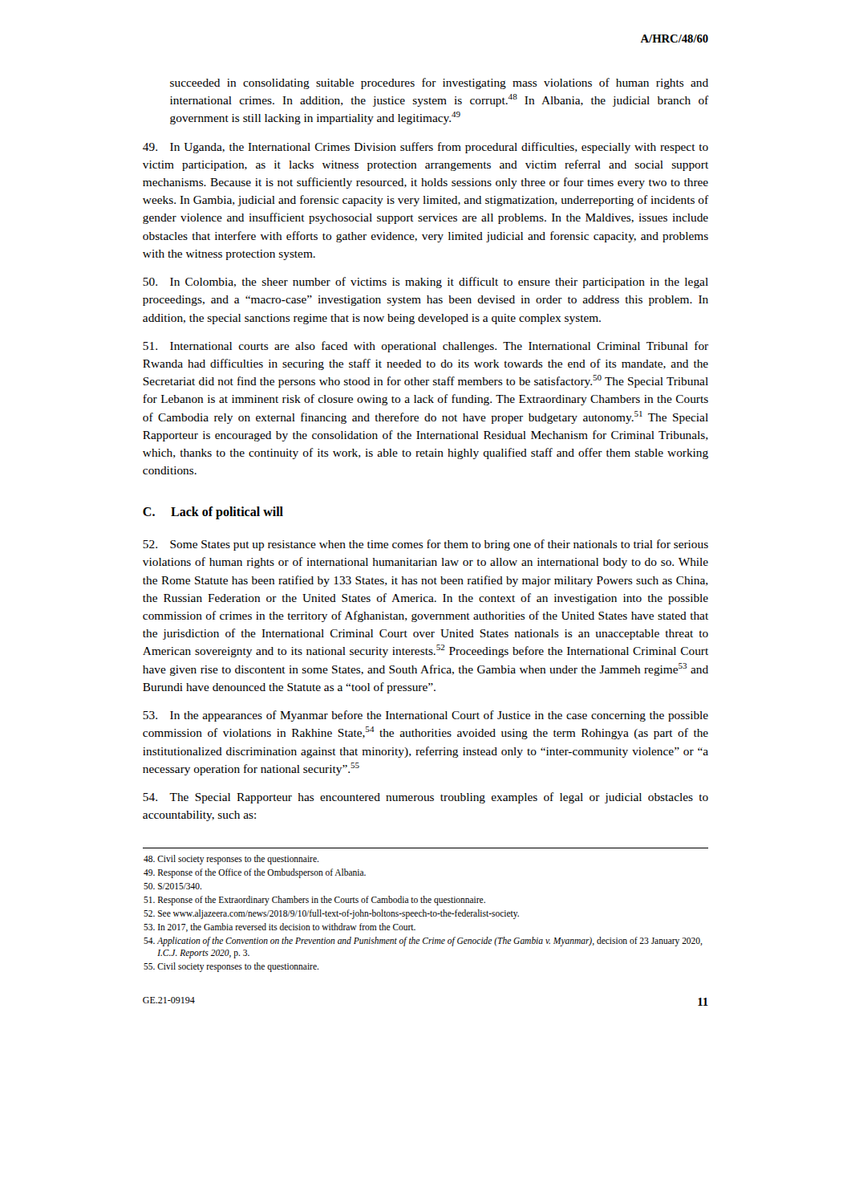A/HRC/48/60
succeeded in consolidating suitable procedures for investigating mass violations of human rights and international crimes. In addition, the justice system is corrupt.48 In Albania, the judicial branch of government is still lacking in impartiality and legitimacy.49
49. In Uganda, the International Crimes Division suffers from procedural difficulties, especially with respect to victim participation, as it lacks witness protection arrangements and victim referral and social support mechanisms. Because it is not sufficiently resourced, it holds sessions only three or four times every two to three weeks. In Gambia, judicial and forensic capacity is very limited, and stigmatization, underreporting of incidents of gender violence and insufficient psychosocial support services are all problems. In the Maldives, issues include obstacles that interfere with efforts to gather evidence, very limited judicial and forensic capacity, and problems with the witness protection system.
50. In Colombia, the sheer number of victims is making it difficult to ensure their participation in the legal proceedings, and a “macro-case” investigation system has been devised in order to address this problem. In addition, the special sanctions regime that is now being developed is a quite complex system.
51. International courts are also faced with operational challenges. The International Criminal Tribunal for Rwanda had difficulties in securing the staff it needed to do its work towards the end of its mandate, and the Secretariat did not find the persons who stood in for other staff members to be satisfactory.50 The Special Tribunal for Lebanon is at imminent risk of closure owing to a lack of funding. The Extraordinary Chambers in the Courts of Cambodia rely on external financing and therefore do not have proper budgetary autonomy.51 The Special Rapporteur is encouraged by the consolidation of the International Residual Mechanism for Criminal Tribunals, which, thanks to the continuity of its work, is able to retain highly qualified staff and offer them stable working conditions.
C. Lack of political will
52. Some States put up resistance when the time comes for them to bring one of their nationals to trial for serious violations of human rights or of international humanitarian law or to allow an international body to do so. While the Rome Statute has been ratified by 133 States, it has not been ratified by major military Powers such as China, the Russian Federation or the United States of America. In the context of an investigation into the possible commission of crimes in the territory of Afghanistan, government authorities of the United States have stated that the jurisdiction of the International Criminal Court over United States nationals is an unacceptable threat to American sovereignty and to its national security interests.52 Proceedings before the International Criminal Court have given rise to discontent in some States, and South Africa, the Gambia when under the Jammeh regime53 and Burundi have denounced the Statute as a “tool of pressure”.
53. In the appearances of Myanmar before the International Court of Justice in the case concerning the possible commission of violations in Rakhine State,54 the authorities avoided using the term Rohingya (as part of the institutionalized discrimination against that minority), referring instead only to “inter-community violence” or “a necessary operation for national security”.55
54. The Special Rapporteur has encountered numerous troubling examples of legal or judicial obstacles to accountability, such as:
Civil society responses to the questionnaire.
Response of the Office of the Ombudsperson of Albania.
S/2015/340.
Response of the Extraordinary Chambers in the Courts of Cambodia to the questionnaire.
See www.aljazeera.com/news/2018/9/10/full-text-of-john-boltons-speech-to-the-federalist-society.
In 2017, the Gambia reversed its decision to withdraw from the Court.
Application of the Convention on the Prevention and Punishment of the Crime of Genocide (The Gambia v. Myanmar), decision of 23 January 2020, I.C.J. Reports 2020, p. 3.
Civil society responses to the questionnaire.
GE.21-09194 11